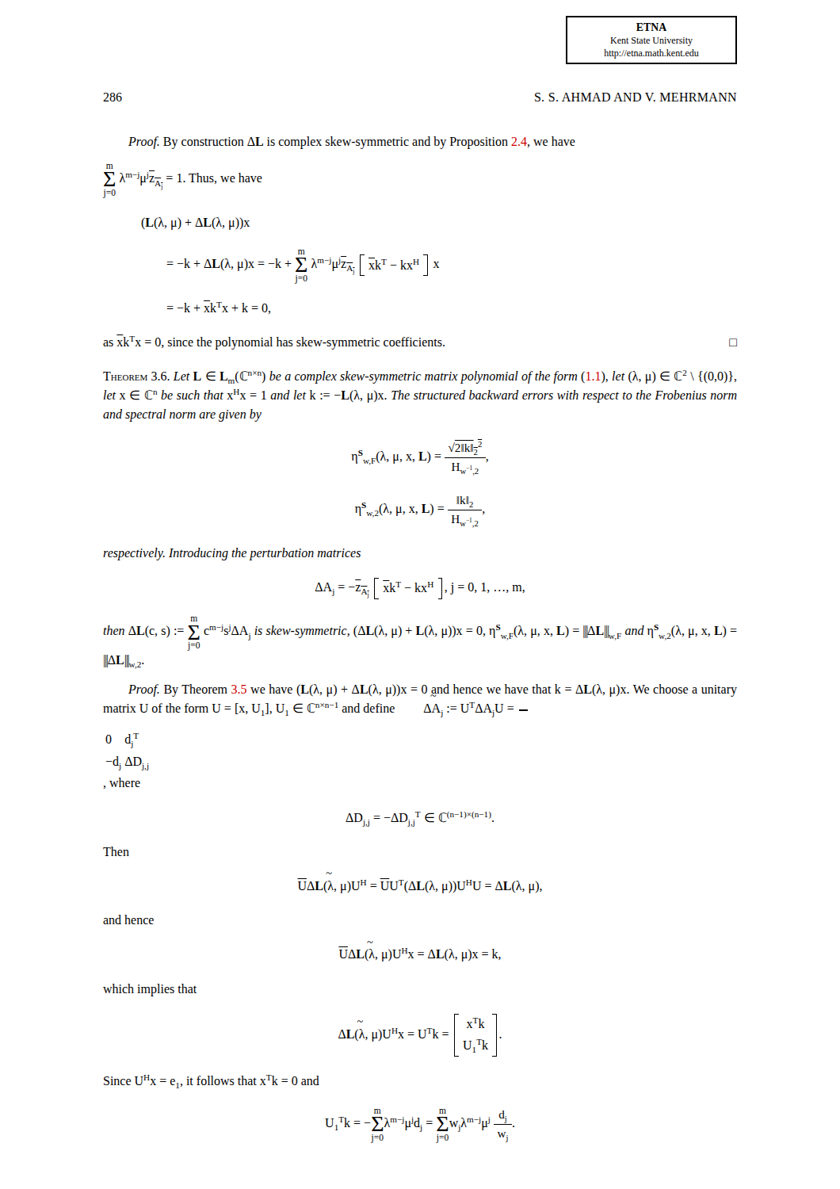ETNA
Kent State University
http://etna.math.kent.edu
286 S. S. AHMAD AND V. MEHRMANN
Proof. By construction ΔL is complex skew-symmetric and by Proposition 2.4, we have
mΣj=0 λm−jμjzAj = 1. Thus, we have
(L(λ, μ) + ΔL(λ, μ))x
= −k + ΔL(λ, μ)x = −k + mΣj=0 λm−jμjzAj
| x k T − kx H |
x
= −k + xkTx + k = 0,
as xkTx = 0, since the polynomial has skew-symmetric coefficients. □
Theorem 3.6. Let L ∈ Lm(ℂn×n) be a complex skew-symmetric matrix polynomial of the form (1.1), let (λ, μ) ∈ ℂ2 \ {(0,0)}, let x ∈ ℂn be such that xHx = 1 and let k := −L(λ, μ)x. The structured backward errors with respect to the Frobenius norm and spectral norm are given by
ηSw,F(λ, μ, x, L) = √2‖k‖22 Hw−1,2,
ηSw,2(λ, μ, x, L) = ‖k‖2 Hw−1,2,
respectively. Introducing the perturbation matrices
ΔAj = −zAj
| x k T − kx H |
, j = 0, 1, …, m,
then ΔL(c, s) := mΣj=0 cm−jsjΔAj is skew-symmetric, (ΔL(λ, μ) + L(λ, μ))x = 0, ηSw,F(λ, μ, x, L) = |||ΔL|||w,F and ηSw,2(λ, μ, x, L) = |||ΔL|||w,2.
Proof. By Theorem 3.5 we have (L(λ, μ) + ΔL(λ, μ))x = 0 and hence we have that k = ΔL(λ, μ)x. We choose a unitary matrix U of the form U = [x, U1], U1 ∈ ℂn×n−1 and define ~ΔAj := UTΔAjU =
| 0 | d j T |
| −d j | ΔD j,j |
, where
ΔDj,j = −ΔDj,jT ∈ ℂ(n−1)×(n−1).
Then
U~ΔL(λ, μ) UH = UUT(ΔL(λ, μ))UHU = ΔL(λ, μ),
and hence
U~ΔL(λ, μ) UHx = ΔL(λ, μ)x = k,
which implies that
~ΔL(λ, μ) UHx = UTk =
| x T k |
| U 1 T k |
.
Since UHx = e1, it follows that xTk = 0 and
U1Tk = −mΣj=0λm−jμjdj = mΣj=0wjλm−jμj dj wj.